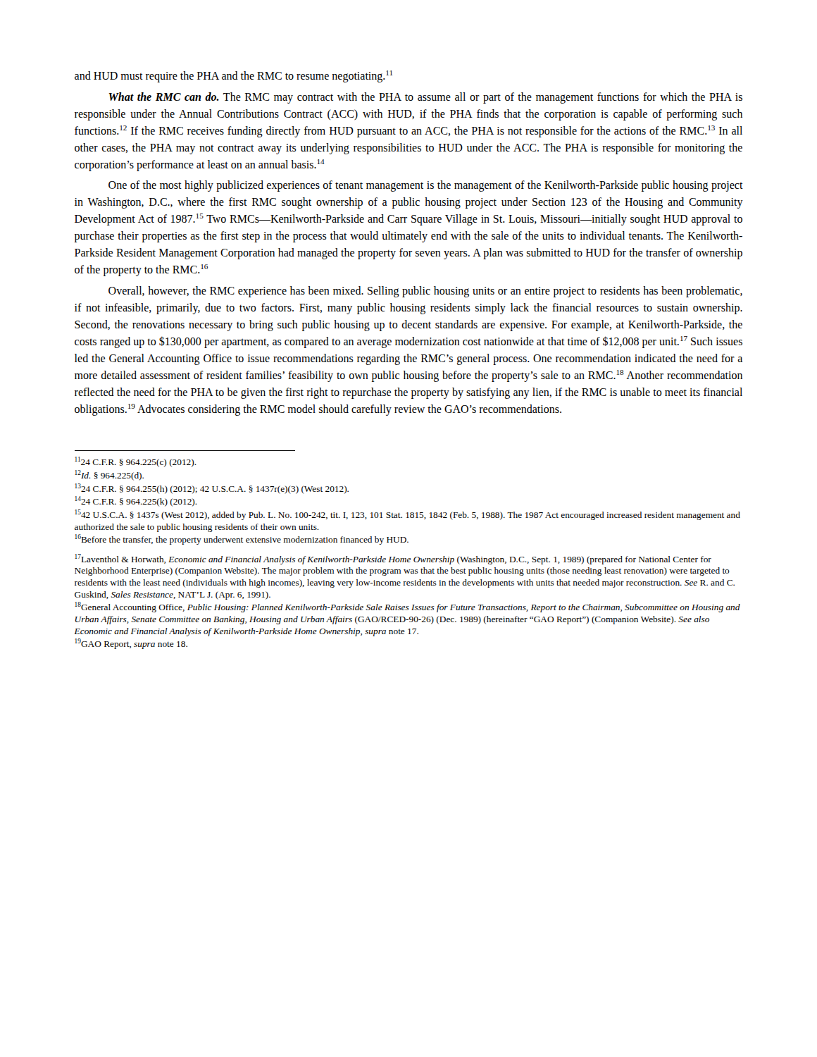and HUD must require the PHA and the RMC to resume negotiating.11
What the RMC can do. The RMC may contract with the PHA to assume all or part of the management functions for which the PHA is responsible under the Annual Contributions Contract (ACC) with HUD, if the PHA finds that the corporation is capable of performing such functions.12 If the RMC receives funding directly from HUD pursuant to an ACC, the PHA is not responsible for the actions of the RMC.13 In all other cases, the PHA may not contract away its underlying responsibilities to HUD under the ACC. The PHA is responsible for monitoring the corporation’s performance at least on an annual basis.14
One of the most highly publicized experiences of tenant management is the management of the Kenilworth-Parkside public housing project in Washington, D.C., where the first RMC sought ownership of a public housing project under Section 123 of the Housing and Community Development Act of 1987.15 Two RMCs—Kenilworth-Parkside and Carr Square Village in St. Louis, Missouri—initially sought HUD approval to purchase their properties as the first step in the process that would ultimately end with the sale of the units to individual tenants. The Kenilworth-Parkside Resident Management Corporation had managed the property for seven years. A plan was submitted to HUD for the transfer of ownership of the property to the RMC.16
Overall, however, the RMC experience has been mixed. Selling public housing units or an entire project to residents has been problematic, if not infeasible, primarily, due to two factors. First, many public housing residents simply lack the financial resources to sustain ownership. Second, the renovations necessary to bring such public housing up to decent standards are expensive. For example, at Kenilworth-Parkside, the costs ranged up to $130,000 per apartment, as compared to an average modernization cost nationwide at that time of $12,008 per unit.17 Such issues led the General Accounting Office to issue recommendations regarding the RMC’s general process. One recommendation indicated the need for a more detailed assessment of resident families’ feasibility to own public housing before the property’s sale to an RMC.18 Another recommendation reflected the need for the PHA to be given the first right to repurchase the property by satisfying any lien, if the RMC is unable to meet its financial obligations.19 Advocates considering the RMC model should carefully review the GAO’s recommendations.
1124 C.F.R. § 964.225(c) (2012).
12Id. § 964.225(d).
1324 C.F.R. § 964.255(h) (2012); 42 U.S.C.A. § 1437r(e)(3) (West 2012).
1424 C.F.R. § 964.225(k) (2012).
1542 U.S.C.A. § 1437s (West 2012), added by Pub. L. No. 100-242, tit. I, 123, 101 Stat. 1815, 1842 (Feb. 5, 1988). The 1987 Act encouraged increased resident management and authorized the sale to public housing residents of their own units.
16Before the transfer, the property underwent extensive modernization financed by HUD.
17Laventhol & Horwath, Economic and Financial Analysis of Kenilworth-Parkside Home Ownership (Washington, D.C., Sept. 1, 1989) (prepared for National Center for Neighborhood Enterprise) (Companion Website). The major problem with the program was that the best public housing units (those needing least renovation) were targeted to residents with the least need (individuals with high incomes), leaving very low-income residents in the developments with units that needed major reconstruction. See R. and C. Guskind, Sales Resistance, NAT’L J. (Apr. 6, 1991).
18General Accounting Office, Public Housing: Planned Kenilworth-Parkside Sale Raises Issues for Future Transactions, Report to the Chairman, Subcommittee on Housing and Urban Affairs, Senate Committee on Banking, Housing and Urban Affairs (GAO/RCED-90-26) (Dec. 1989) (hereinafter “GAO Report”) (Companion Website). See also Economic and Financial Analysis of Kenilworth-Parkside Home Ownership, supra note 17.
19GAO Report, supra note 18.